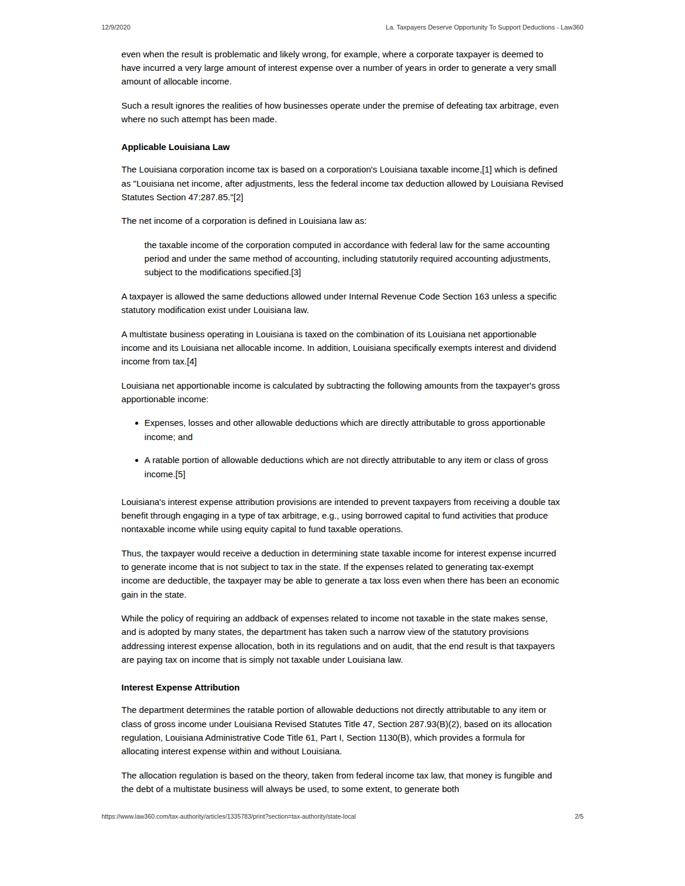12/9/2020 La. Taxpayers Deserve Opportunity To Support Deductions - Law360
even when the result is problematic and likely wrong, for example, where a corporate taxpayer is deemed to have incurred a very large amount of interest expense over a number of years in order to generate a very small amount of allocable income.
Such a result ignores the realities of how businesses operate under the premise of defeating tax arbitrage, even where no such attempt has been made.
Applicable Louisiana Law
The Louisiana corporation income tax is based on a corporation's Louisiana taxable income,[1] which is defined as "Louisiana net income, after adjustments, less the federal income tax deduction allowed by Louisiana Revised Statutes Section 47:287.85."[2]
The net income of a corporation is defined in Louisiana law as:
the taxable income of the corporation computed in accordance with federal law for the same accounting period and under the same method of accounting, including statutorily required accounting adjustments, subject to the modifications specified.[3]
A taxpayer is allowed the same deductions allowed under Internal Revenue Code Section 163 unless a specific statutory modification exist under Louisiana law.
A multistate business operating in Louisiana is taxed on the combination of its Louisiana net apportionable income and its Louisiana net allocable income. In addition, Louisiana specifically exempts interest and dividend income from tax.[4]
Louisiana net apportionable income is calculated by subtracting the following amounts from the taxpayer's gross apportionable income:
Expenses, losses and other allowable deductions which are directly attributable to gross apportionable income; and
A ratable portion of allowable deductions which are not directly attributable to any item or class of gross income.[5]
Louisiana's interest expense attribution provisions are intended to prevent taxpayers from receiving a double tax benefit through engaging in a type of tax arbitrage, e.g., using borrowed capital to fund activities that produce nontaxable income while using equity capital to fund taxable operations.
Thus, the taxpayer would receive a deduction in determining state taxable income for interest expense incurred to generate income that is not subject to tax in the state. If the expenses related to generating tax-exempt income are deductible, the taxpayer may be able to generate a tax loss even when there has been an economic gain in the state.
While the policy of requiring an addback of expenses related to income not taxable in the state makes sense, and is adopted by many states, the department has taken such a narrow view of the statutory provisions addressing interest expense allocation, both in its regulations and on audit, that the end result is that taxpayers are paying tax on income that is simply not taxable under Louisiana law.
Interest Expense Attribution
The department determines the ratable portion of allowable deductions not directly attributable to any item or class of gross income under Louisiana Revised Statutes Title 47, Section 287.93(B)(2), based on its allocation regulation, Louisiana Administrative Code Title 61, Part I, Section 1130(B), which provides a formula for allocating interest expense within and without Louisiana.
The allocation regulation is based on the theory, taken from federal income tax law, that money is fungible and the debt of a multistate business will always be used, to some extent, to generate both
https://www.law360.com/tax-authority/articles/1335783/print?section=tax-authority/state-local 2/5